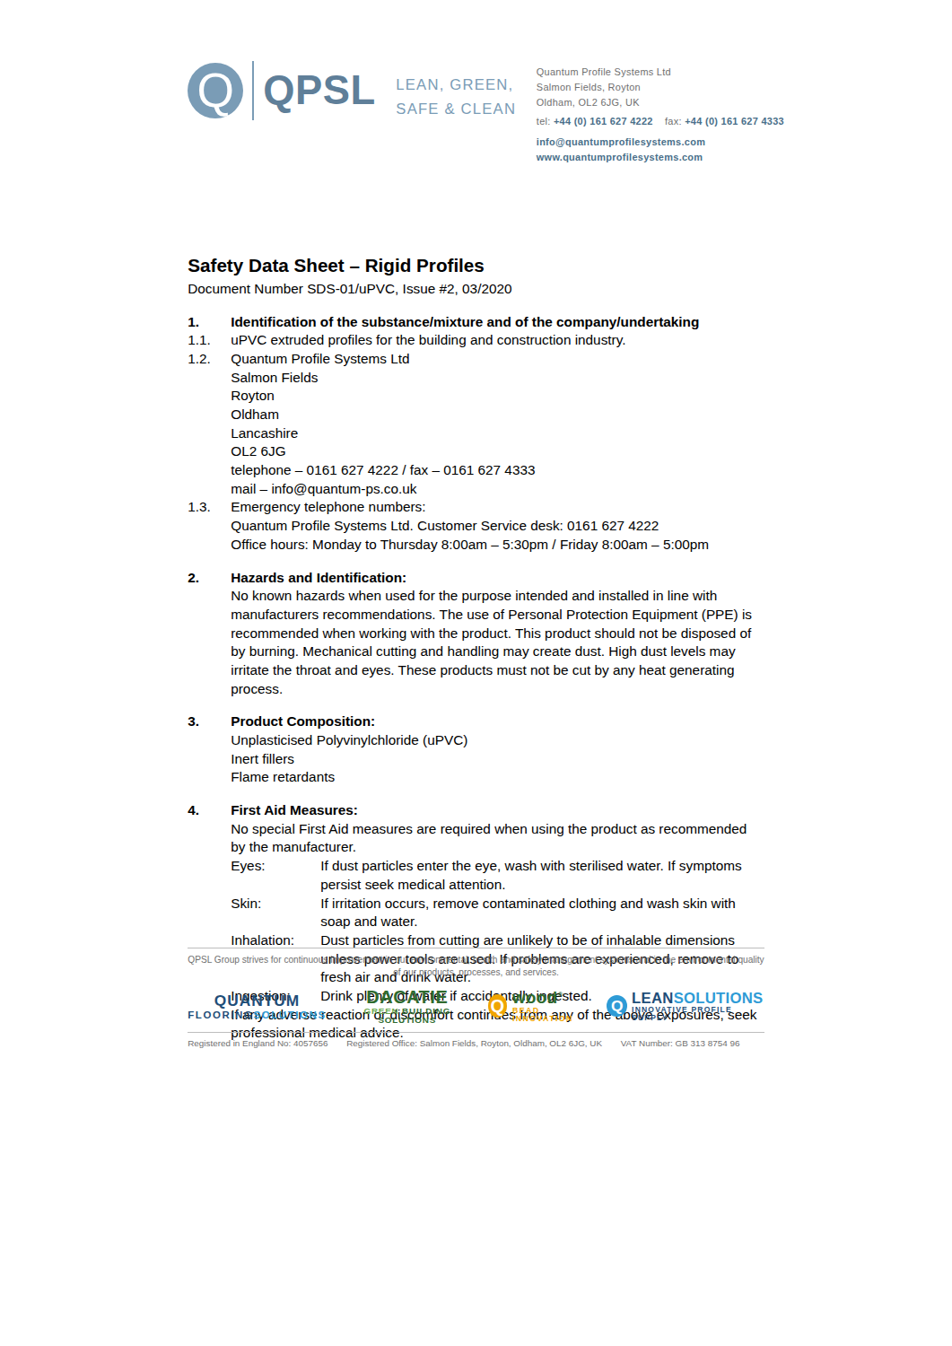Q
QPSL
LEAN, GREEN,
SAFE & CLEAN
Quantum Profile Systems Ltd
Salmon Fields, Royton
Oldham, OL2 6JG, UK
tel: +44 (0) 161 627 4222 fax: +44 (0) 161 627 4333
info@quantumprofilesystems.com www.quantumprofilesystems.com
Safety Data Sheet – Rigid Profiles
Document Number SDS-01/uPVC, Issue #2, 03/2020
1.
Identification of the substance/mixture and of the company/undertaking
1.1.
uPVC extruded profiles for the building and construction industry.
1.2.
Quantum Profile Systems Ltd
Salmon Fields
Royton
Oldham
Lancashire
OL2 6JG
telephone – 0161 627 4222 / fax – 0161 627 4333
mail – info@quantum-ps.co.uk
1.3.
Emergency telephone numbers:
Quantum Profile Systems Ltd. Customer Service desk: 0161 627 4222
Office hours: Monday to Thursday 8:00am – 5:30pm / Friday 8:00am – 5:00pm
2.
Hazards and Identification:
No known hazards when used for the purpose intended and installed in line with manufacturers recommendations. The use of Personal Protection Equipment (PPE) is recommended when working with the product. This product should not be disposed of by burning. Mechanical cutting and handling may create dust. High dust levels may irritate the throat and eyes. These products must not be cut by any heat generating process.
3.
Product Composition:
Unplasticised Polyvinylchloride (uPVC)
Inert fillers
Flame retardants
4.
First Aid Measures:
No special First Aid measures are required when using the product as recommended by the manufacturer.
Eyes:
If dust particles enter the eye, wash with sterilised water. If symptoms persist seek medical attention.
Skin:
If irritation occurs, remove contaminated clothing and wash skin with soap and water.
Inhalation:
Dust particles from cutting are unlikely to be of inhalable dimensions unless power tools are used. If problems are experienced, remove to fresh air and drink water.
Ingestion:
Drink plenty of water if accidentally ingested.
If any adverse reaction or discomfort continues from any of the above exposures, seek professional medical advice.
QPSL Group strives for continuous improvement in our environmental, health and safety management systems and in the environmental quality of our products, processes, and services.
QUANTUM
FLOORING SOLUTIONS
DACATIE
GREEN BUILDING SOLUTIONS
Q
wood®
BEAD INNOVATION
Q
LEAN SOLUTIONS
INNOVATIVE PROFILE SUPPLY
Registered in England No: 4057656 Registered Office: Salmon Fields, Royton, Oldham, OL2 6JG, UK VAT Number: GB 313 8754 96